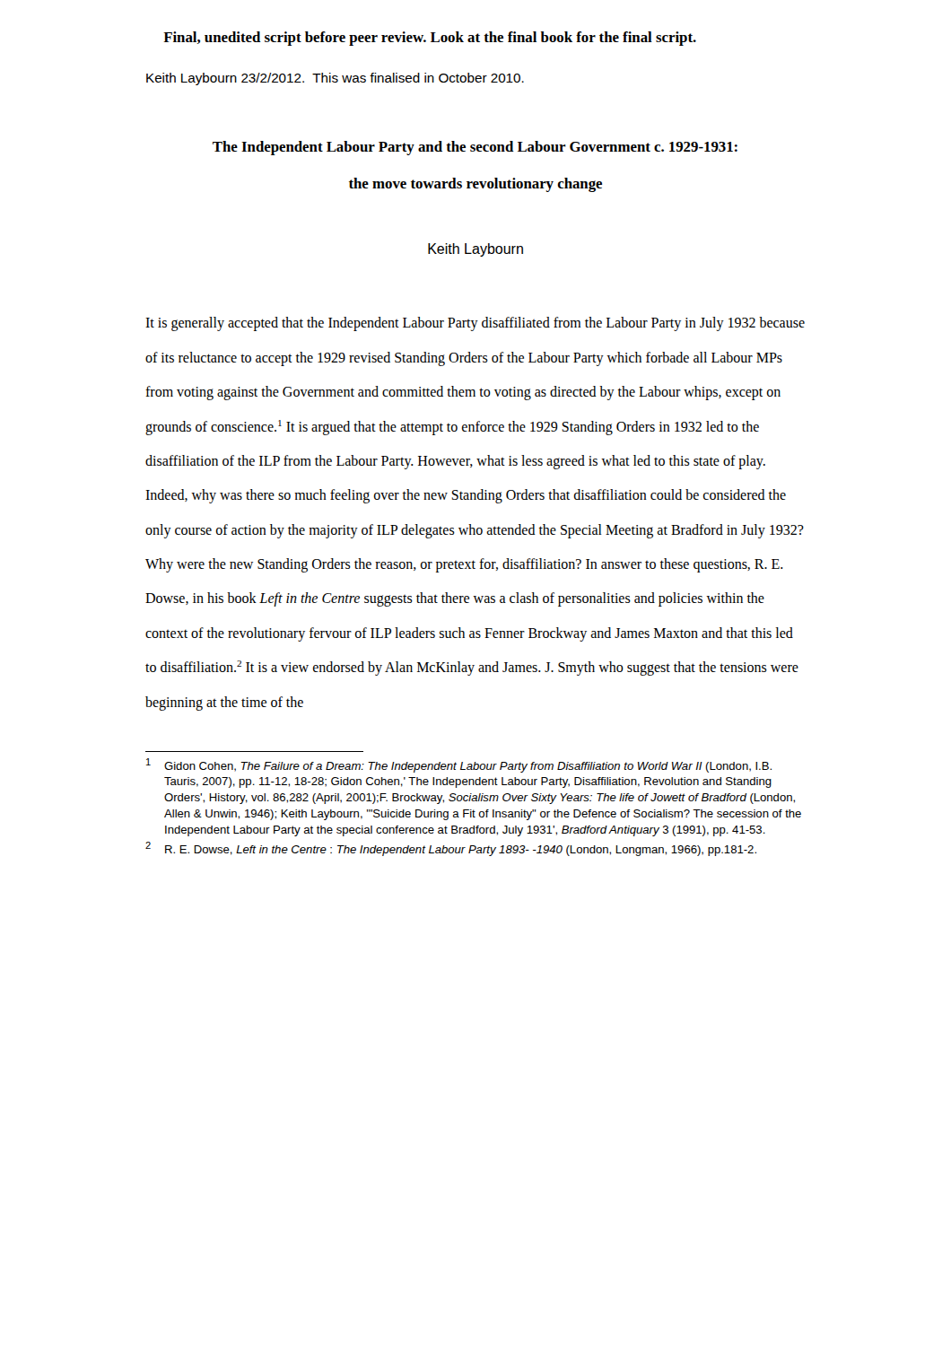Final, unedited script before peer review. Look at the final book for the final script.
Keith Laybourn 23/2/2012. This was finalised in October 2010.
The Independent Labour Party and the second Labour Government c. 1929-1931:
the move towards revolutionary change
Keith Laybourn
It is generally accepted that the Independent Labour Party disaffiliated from the Labour Party in July 1932 because of its reluctance to accept the 1929 revised Standing Orders of the Labour Party which forbade all Labour MPs from voting against the Government and committed them to voting as directed by the Labour whips, except on grounds of conscience.1 It is argued that the attempt to enforce the 1929 Standing Orders in 1932 led to the disaffiliation of the ILP from the Labour Party. However, what is less agreed is what led to this state of play. Indeed, why was there so much feeling over the new Standing Orders that disaffiliation could be considered the only course of action by the majority of ILP delegates who attended the Special Meeting at Bradford in July 1932? Why were the new Standing Orders the reason, or pretext for, disaffiliation? In answer to these questions, R. E. Dowse, in his book Left in the Centre suggests that there was a clash of personalities and policies within the context of the revolutionary fervour of ILP leaders such as Fenner Brockway and James Maxton and that this led to disaffiliation.2 It is a view endorsed by Alan McKinlay and James. J. Smyth who suggest that the tensions were beginning at the time of the
1 Gidon Cohen, The Failure of a Dream: The Independent Labour Party from Disaffiliation to World War II (London, I.B. Tauris, 2007), pp. 11-12, 18-28; Gidon Cohen,' The Independent Labour Party, Disaffiliation, Revolution and Standing Orders', History, vol. 86,282 (April, 2001);F. Brockway, Socialism Over Sixty Years: The life of Jowett of Bradford (London, Allen & Unwin, 1946); Keith Laybourn, '"Suicide During a Fit of Insanity" or the Defence of Socialism? The secession of the Independent Labour Party at the special conference at Bradford, July 1931', Bradford Antiquary 3 (1991), pp. 41-53.
2 R. E. Dowse, Left in the Centre : The Independent Labour Party 1893- -1940 (London, Longman, 1966), pp.181-2.